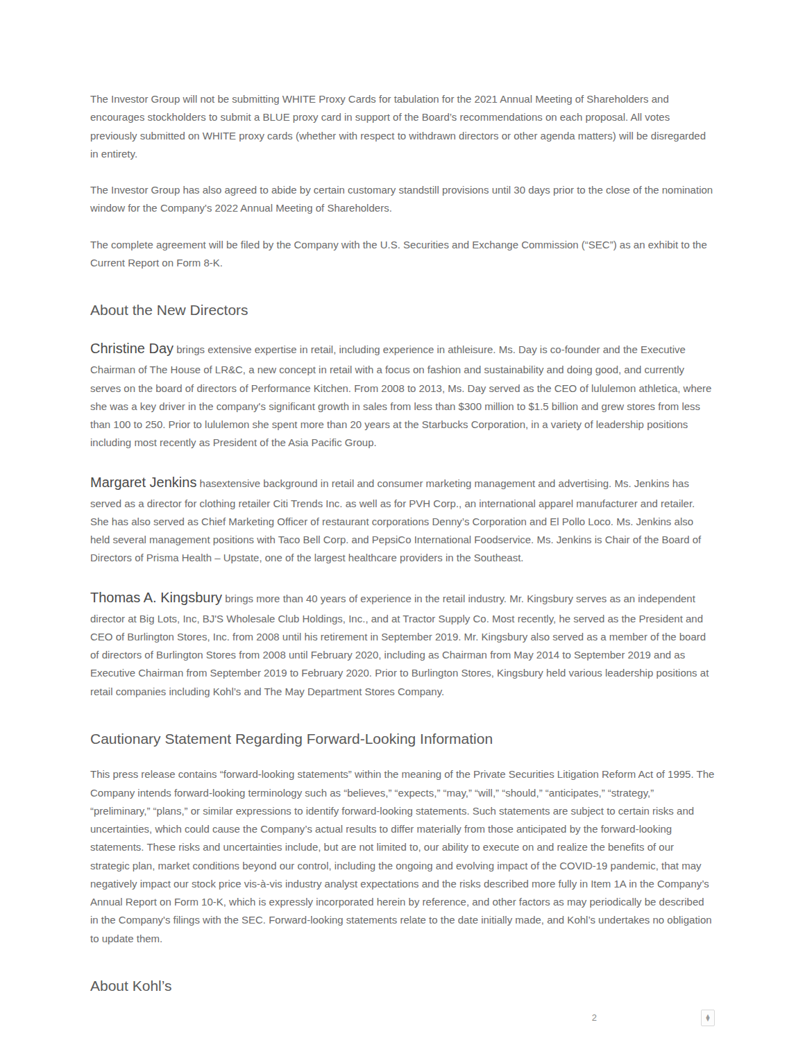The Investor Group will not be submitting WHITE Proxy Cards for tabulation for the 2021 Annual Meeting of Shareholders and encourages stockholders to submit a BLUE proxy card in support of the Board’s recommendations on each proposal. All votes previously submitted on WHITE proxy cards (whether with respect to withdrawn directors or other agenda matters) will be disregarded in entirety.
The Investor Group has also agreed to abide by certain customary standstill provisions until 30 days prior to the close of the nomination window for the Company's 2022 Annual Meeting of Shareholders.
The complete agreement will be filed by the Company with the U.S. Securities and Exchange Commission (“SEC”) as an exhibit to the Current Report on Form 8-K.
About the New Directors
Christine Day brings extensive expertise in retail, including experience in athleisure. Ms. Day is co-founder and the Executive Chairman of The House of LR&C, a new concept in retail with a focus on fashion and sustainability and doing good, and currently serves on the board of directors of Performance Kitchen. From 2008 to 2013, Ms. Day served as the CEO of lululemon athletica, where she was a key driver in the company's significant growth in sales from less than $300 million to $1.5 billion and grew stores from less than 100 to 250. Prior to lululemon she spent more than 20 years at the Starbucks Corporation, in a variety of leadership positions including most recently as President of the Asia Pacific Group.
Margaret Jenkins hasextensive background in retail and consumer marketing management and advertising. Ms. Jenkins has served as a director for clothing retailer Citi Trends Inc. as well as for PVH Corp., an international apparel manufacturer and retailer. She has also served as Chief Marketing Officer of restaurant corporations Denny’s Corporation and El Pollo Loco. Ms. Jenkins also held several management positions with Taco Bell Corp. and PepsiCo International Foodservice. Ms. Jenkins is Chair of the Board of Directors of Prisma Health – Upstate, one of the largest healthcare providers in the Southeast.
Thomas A. Kingsbury brings more than 40 years of experience in the retail industry. Mr. Kingsbury serves as an independent director at Big Lots, Inc, BJ'S Wholesale Club Holdings, Inc., and at Tractor Supply Co. Most recently, he served as the President and CEO of Burlington Stores, Inc. from 2008 until his retirement in September 2019. Mr. Kingsbury also served as a member of the board of directors of Burlington Stores from 2008 until February 2020, including as Chairman from May 2014 to September 2019 and as Executive Chairman from September 2019 to February 2020. Prior to Burlington Stores, Kingsbury held various leadership positions at retail companies including Kohl’s and The May Department Stores Company.
Cautionary Statement Regarding Forward-Looking Information
This press release contains “forward-looking statements” within the meaning of the Private Securities Litigation Reform Act of 1995. The Company intends forward-looking terminology such as “believes,” “expects,” “may,” “will,” “should,” “anticipates,” “strategy,” “preliminary,” “plans,” or similar expressions to identify forward-looking statements. Such statements are subject to certain risks and uncertainties, which could cause the Company’s actual results to differ materially from those anticipated by the forward-looking statements. These risks and uncertainties include, but are not limited to, our ability to execute on and realize the benefits of our strategic plan, market conditions beyond our control, including the ongoing and evolving impact of the COVID-19 pandemic, that may negatively impact our stock price vis-à-vis industry analyst expectations and the risks described more fully in Item 1A in the Company’s Annual Report on Form 10-K, which is expressly incorporated herein by reference, and other factors as may periodically be described in the Company's filings with the SEC. Forward-looking statements relate to the date initially made, and Kohl’s undertakes no obligation to update them.
About Kohl’s
2 ▲
▼